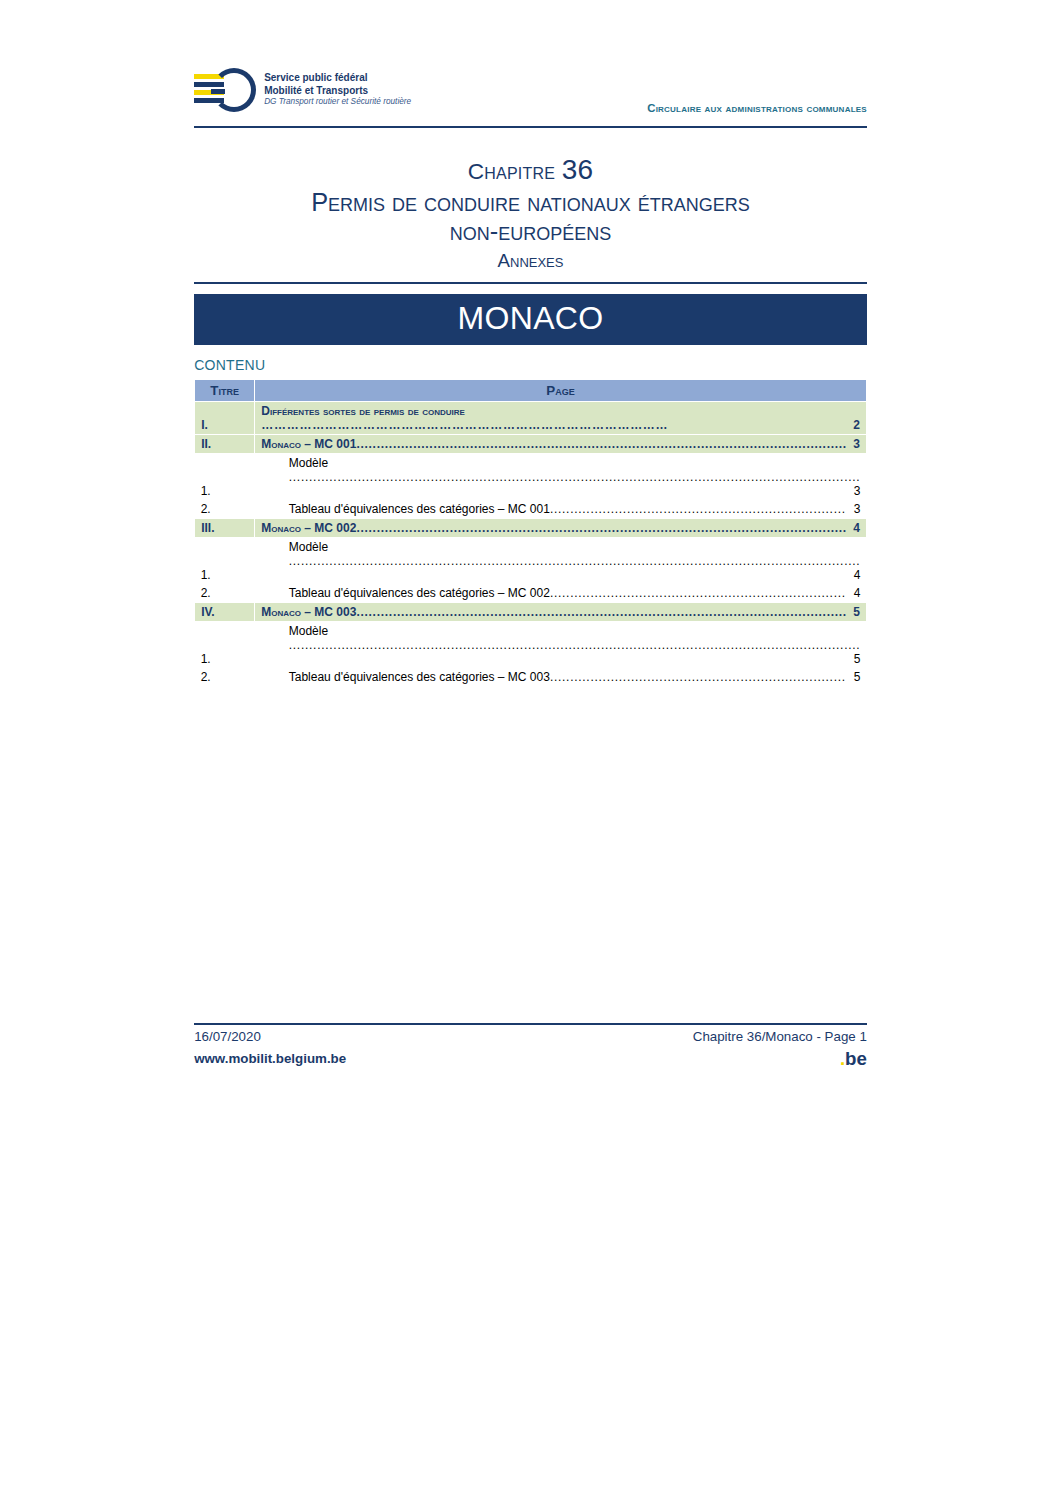Service public fédéral
Mobilité et Transports
DG Transport routier et Sécurité routière
Circulaire aux administrations communales
Chapitre 36
Permis de conduire nationaux étrangers
non-européens
Annexes
MONACO
CONTENU
| Titre | Page |
| --- | --- |
| I. | Différentes sortes de permis de conduire …………………………………………………………………………………… 2 |
| II. | Monaco – MC 001 ......................................................................................................................... 3 |
| 1. | Modèle ............................................................................................................................................. 3 |
| 2. | Tableau d'équivalences des catégories – MC 001 ......................................................................... 3 |
| III. | Monaco – MC 002 ......................................................................................................................... 4 |
| 1. | Modèle ............................................................................................................................................. 4 |
| 2. | Tableau d'équivalences des catégories – MC 002 ......................................................................... 4 |
| IV. | Monaco – MC 003 ......................................................................................................................... 5 |
| 1. | Modèle ............................................................................................................................................. 5 |
| 2. | Tableau d'équivalences des catégories – MC 003 ......................................................................... 5 |
16/07/2020
Chapitre 36/Monaco - Page 1
www.mobilit.belgium.be
. be